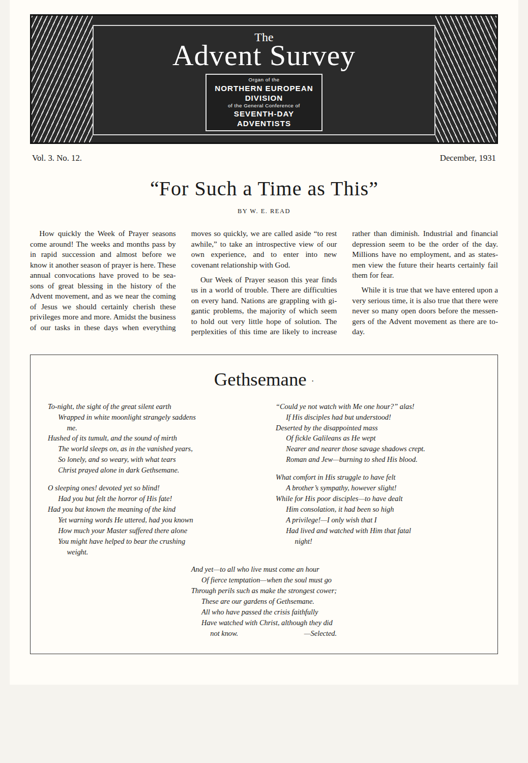The
Advent Survey
Organ of the
NORTHERN EUROPEAN
DIVISION
of the General Conference of
SEVENTH-DAY
ADVENTISTS
Vol. 3. No. 12. December, 1931
“For Such a Time as This”
BY W. E. READ
How quickly the Week of Prayer seasons come around! The weeks and months pass by in rapid succession and almost before we know it another season of prayer is here. These annual convocations have proved to be seasons of great blessing in the history of the Advent movement, and as we near the coming of Jesus we should certainly cherish these privileges more and more. Amidst the business of our tasks in these days when everything moves so quickly, we are called aside “to rest awhile,” to take an introspective view of our own experience, and to enter into new covenant relationship with God.
Our Week of Prayer season this year finds us in a world of trouble. There are difficulties on every hand. Nations are grappling with gigantic problems, the majority of which seem to hold out very little hope of solution. The perplexities of this time are likely to increase rather than diminish. Industrial and financial depression seem to be the order of the day. Millions have no employment, and as statesmen view the future their hearts certainly fail them for fear.
While it is true that we have entered upon a very serious time, it is also true that there were never so many open doors before the messengers of the Advent movement as there are to-day.
Gethsemane ·
To-night, the sight of the great silent earth
Wrapped in white moonlight strangely saddens
me.
Hushed of its tumult, and the sound of mirth
The world sleeps on, as in the vanished years,
So lonely, and so weary, with what tears
Christ prayed alone in dark Gethsemane.
O sleeping ones! devoted yet so blind!
Had you but felt the horror of His fate!
Had you but known the meaning of the kind
Yet warning words He uttered, had you known
How much your Master suffered there alone
You might have helped to bear the crushing
weight.
“Could ye not watch with Me one hour?” alas!
If His disciples had but understood!
Deserted by the disappointed mass
Of fickle Galileans as He wept
Nearer and nearer those savage shadows crept.
Roman and Jew—burning to shed His blood.
What comfort in His struggle to have felt
A brother’s sympathy, however slight!
While for His poor disciples—to have dealt
Him consolation, it had been so high
A privilege!—I only wish that I
Had lived and watched with Him that fatal
night!
And yet—to all who live must come an hour
Of fierce temptation—when the soul must go
Through perils such as make the strongest cower;
These are our gardens of Gethsemane.
All who have passed the crisis faithfully
Have watched with Christ, although they did
not know. —Selected.